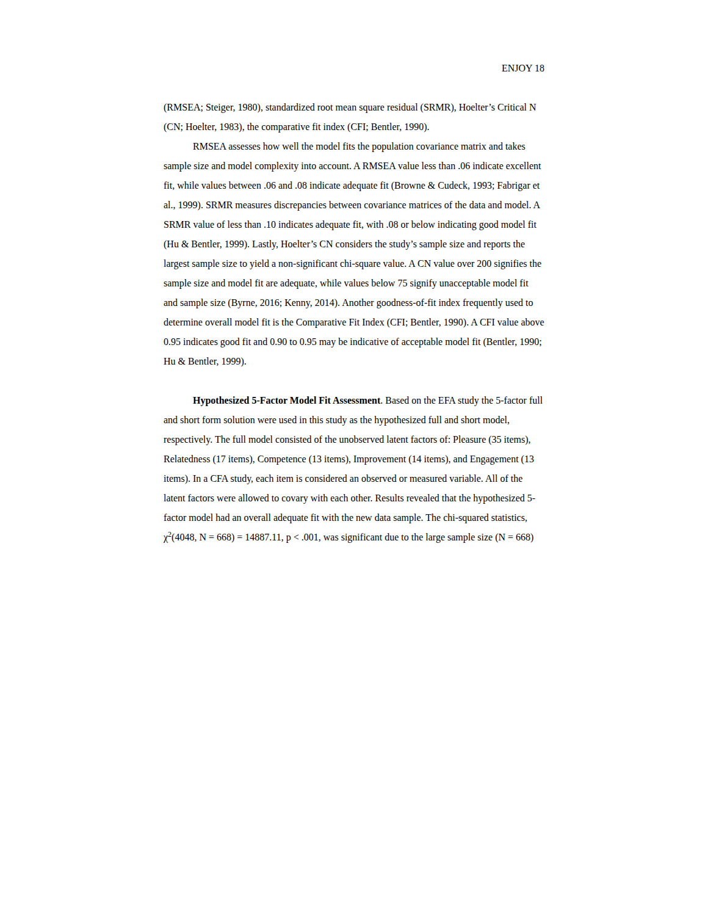ENJOY 18
(RMSEA; Steiger, 1980), standardized root mean square residual (SRMR), Hoelter’s Critical N (CN; Hoelter, 1983), the comparative fit index (CFI; Bentler, 1990).
RMSEA assesses how well the model fits the population covariance matrix and takes sample size and model complexity into account. A RMSEA value less than .06 indicate excellent fit, while values between .06 and .08 indicate adequate fit (Browne & Cudeck, 1993; Fabrigar et al., 1999). SRMR measures discrepancies between covariance matrices of the data and model. A SRMR value of less than .10 indicates adequate fit, with .08 or below indicating good model fit (Hu & Bentler, 1999). Lastly, Hoelter’s CN considers the study’s sample size and reports the largest sample size to yield a non-significant chi-square value. A CN value over 200 signifies the sample size and model fit are adequate, while values below 75 signify unacceptable model fit and sample size (Byrne, 2016; Kenny, 2014). Another goodness-of-fit index frequently used to determine overall model fit is the Comparative Fit Index (CFI; Bentler, 1990). A CFI value above 0.95 indicates good fit and 0.90 to 0.95 may be indicative of acceptable model fit (Bentler, 1990; Hu & Bentler, 1999).
Hypothesized 5-Factor Model Fit Assessment. Based on the EFA study the 5-factor full and short form solution were used in this study as the hypothesized full and short model, respectively. The full model consisted of the unobserved latent factors of: Pleasure (35 items), Relatedness (17 items), Competence (13 items), Improvement (14 items), and Engagement (13 items). In a CFA study, each item is considered an observed or measured variable. All of the latent factors were allowed to covary with each other. Results revealed that the hypothesized 5-factor model had an overall adequate fit with the new data sample. The chi-squared statistics, χ2(4048, N = 668) = 14887.11, p < .001, was significant due to the large sample size (N = 668)